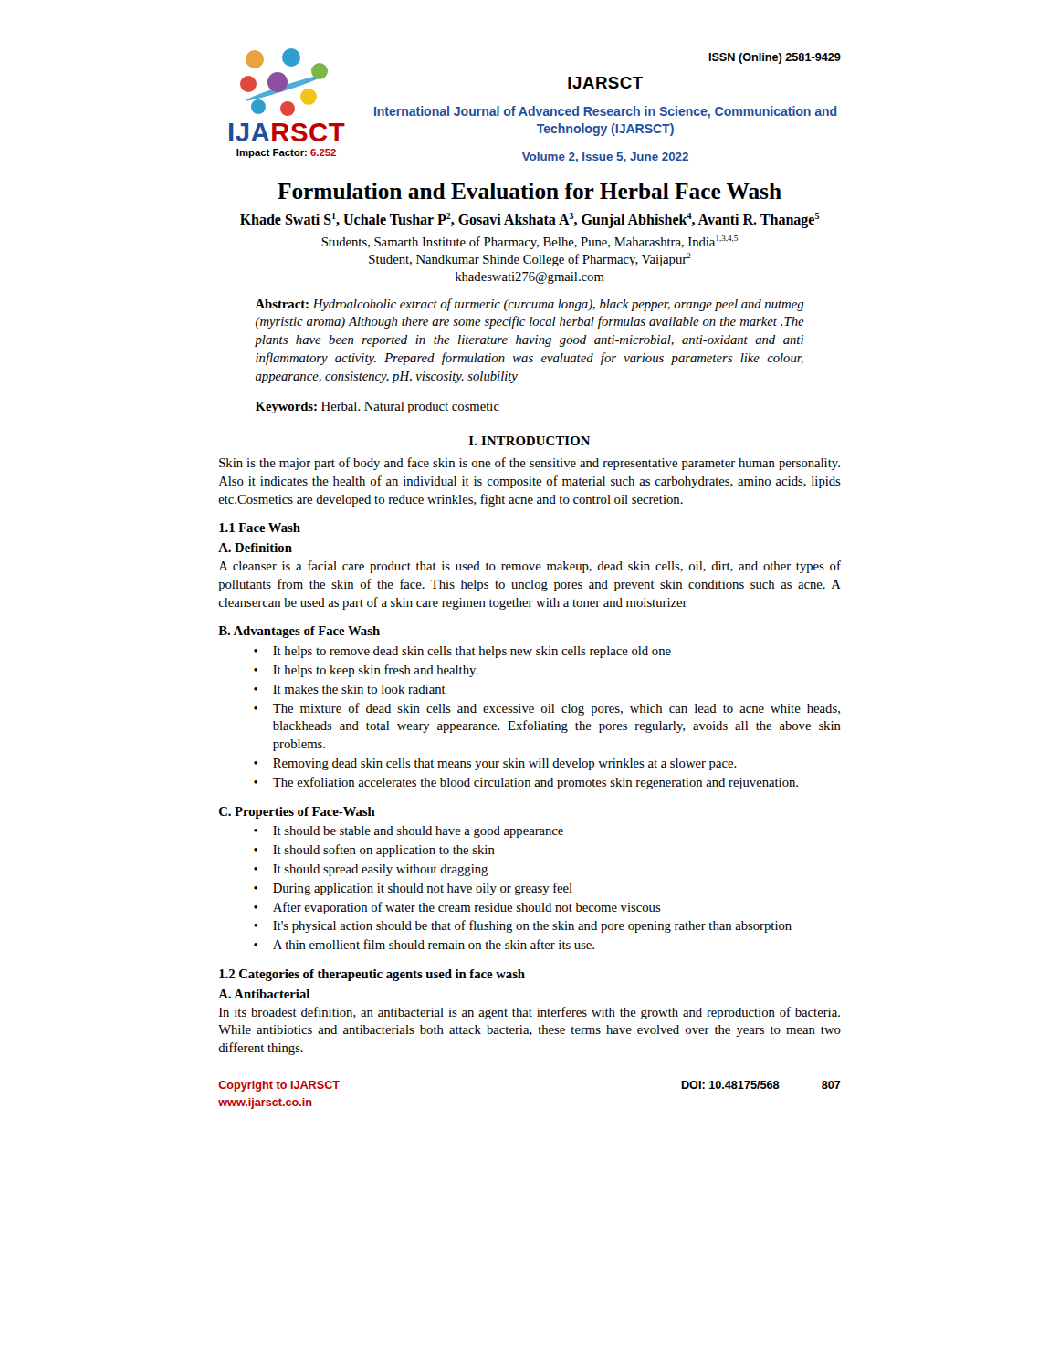IJARSCT
Impact Factor: 6.252
ISSN (Online) 2581-9429
IJARSCT
International Journal of Advanced Research in Science, Communication and Technology (IJARSCT)
Volume 2, Issue 5, June 2022
Formulation and Evaluation for Herbal Face Wash
Khade Swati S1, Uchale Tushar P2, Gosavi Akshata A3, Gunjal Abhishek4, Avanti R. Thanage5
Students, Samarth Institute of Pharmacy, Belhe, Pune, Maharashtra, India1,3,4,5
Student, Nandkumar Shinde College of Pharmacy, Vaijapur2
khadeswati276@gmail.com
Abstract: Hydroalcoholic extract of turmeric (curcuma longa), black pepper, orange peel and nutmeg (myristic aroma) Although there are some specific local herbal formulas available on the market .The plants have been reported in the literature having good anti-microbial, anti-oxidant and anti inflammatory activity. Prepared formulation was evaluated for various parameters like colour, appearance, consistency, pH, viscosity. solubility
Keywords: Herbal. Natural product cosmetic
I. INTRODUCTION
Skin is the major part of body and face skin is one of the sensitive and representative parameter human personality. Also it indicates the health of an individual it is composite of material such as carbohydrates, amino acids, lipids etc.Cosmetics are developed to reduce wrinkles, fight acne and to control oil secretion.
1.1 Face Wash
A. Definition
A cleanser is a facial care product that is used to remove makeup, dead skin cells, oil, dirt, and other types of pollutants from the skin of the face. This helps to unclog pores and prevent skin conditions such as acne. A cleansercan be used as part of a skin care regimen together with a toner and moisturizer
B. Advantages of Face Wash
It helps to remove dead skin cells that helps new skin cells replace old one
It helps to keep skin fresh and healthy.
It makes the skin to look radiant
The mixture of dead skin cells and excessive oil clog pores, which can lead to acne white heads, blackheads and total weary appearance. Exfoliating the pores regularly, avoids all the above skin problems.
Removing dead skin cells that means your skin will develop wrinkles at a slower pace.
The exfoliation accelerates the blood circulation and promotes skin regeneration and rejuvenation.
C. Properties of Face-Wash
It should be stable and should have a good appearance
It should soften on application to the skin
It should spread easily without dragging
During application it should not have oily or greasy feel
After evaporation of water the cream residue should not become viscous
It's physical action should be that of flushing on the skin and pore opening rather than absorption
A thin emollient film should remain on the skin after its use.
1.2 Categories of therapeutic agents used in face wash
A. Antibacterial
In its broadest definition, an antibacterial is an agent that interferes with the growth and reproduction of bacteria. While antibiotics and antibacterials both attack bacteria, these terms have evolved over the years to mean two different things.
Copyright to IJARSCT www.ijarsct.co.in
DOI: 10.48175/568
807